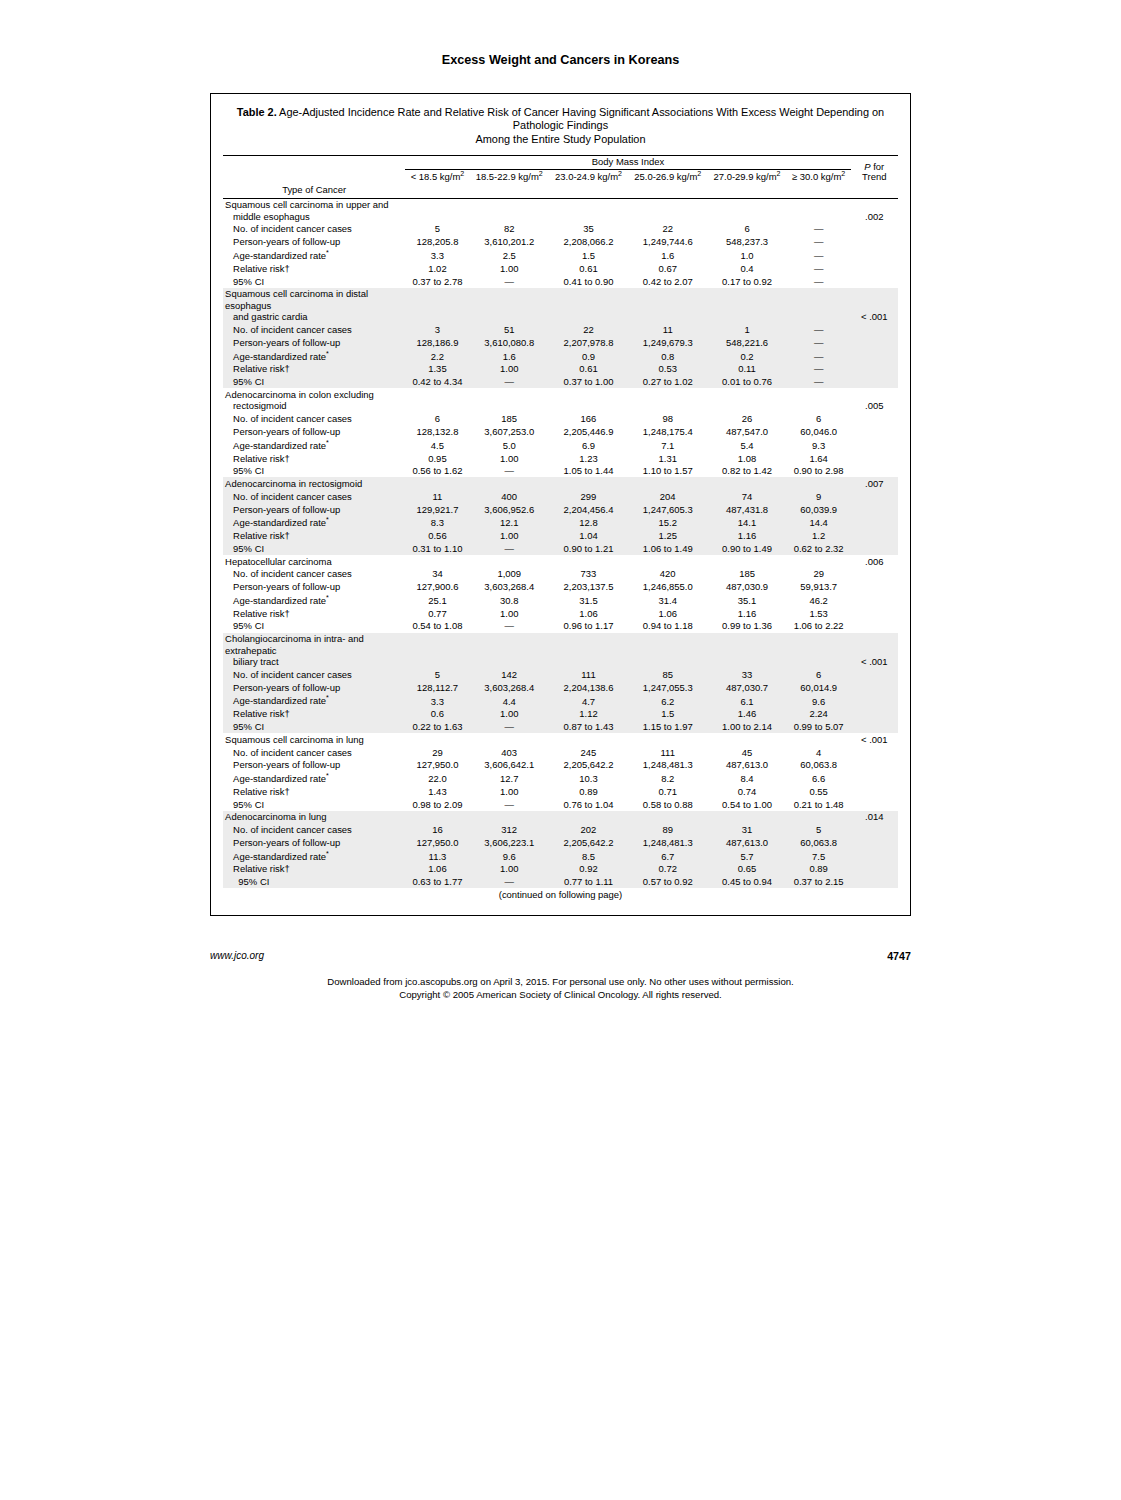Excess Weight and Cancers in Koreans
Table 2. Age-Adjusted Incidence Rate and Relative Risk of Cancer Having Significant Associations With Excess Weight Depending on Pathologic Findings
Among the Entire Study Population
| | Body Mass Index | P for Trend |
| --- | --- | --- |
| < 18.5 kg/m 2 | 18.5-22.9 kg/m 2 | 23.0-24.9 kg/m 2 | 25.0-26.9 kg/m 2 | 27.0-29.9 kg/m 2 | ≥ 30.0 kg/m 2 |
| Type of Cancer | | | | | | | |
| Squamous cell carcinoma in upper and middle esophagus | | | | | | | .002 |
| No. of incident cancer cases | 5 | 82 | 35 | 22 | 6 | — | |
| Person-years of follow-up | 128,205.8 | 3,610,201.2 | 2,208,066.2 | 1,249,744.6 | 548,237.3 | — | |
| Age-standardized rate * | 3.3 | 2.5 | 1.5 | 1.6 | 1.0 | — | |
| Relative risk† | 1.02 | 1.00 | 0.61 | 0.67 | 0.4 | — | |
| 95% CI | 0.37 to 2.78 | — | 0.41 to 0.90 | 0.42 to 2.07 | 0.17 to 0.92 | — | |
| Squamous cell carcinoma in distal esophagus and gastric cardia | | | | | | | < .001 |
| No. of incident cancer cases | 3 | 51 | 22 | 11 | 1 | — | |
| Person-years of follow-up | 128,186.9 | 3,610,080.8 | 2,207,978.8 | 1,249,679.3 | 548,221.6 | — | |
| Age-standardized rate * | 2.2 | 1.6 | 0.9 | 0.8 | 0.2 | — | |
| Relative risk† | 1.35 | 1.00 | 0.61 | 0.53 | 0.11 | — | |
| 95% CI | 0.42 to 4.34 | — | 0.37 to 1.00 | 0.27 to 1.02 | 0.01 to 0.76 | — | |
| Adenocarcinoma in colon excluding rectosigmoid | | | | | | | .005 |
| No. of incident cancer cases | 6 | 185 | 166 | 98 | 26 | 6 | |
| Person-years of follow-up | 128,132.8 | 3,607,253.0 | 2,205,446.9 | 1,248,175.4 | 487,547.0 | 60,046.0 | |
| Age-standardized rate * | 4.5 | 5.0 | 6.9 | 7.1 | 5.4 | 9.3 | |
| Relative risk† | 0.95 | 1.00 | 1.23 | 1.31 | 1.08 | 1.64 | |
| 95% CI | 0.56 to 1.62 | — | 1.05 to 1.44 | 1.10 to 1.57 | 0.82 to 1.42 | 0.90 to 2.98 | |
| Adenocarcinoma in rectosigmoid | | | | | | | .007 |
| No. of incident cancer cases | 11 | 400 | 299 | 204 | 74 | 9 | |
| Person-years of follow-up | 129,921.7 | 3,606,952.6 | 2,204,456.4 | 1,247,605.3 | 487,431.8 | 60,039.9 | |
| Age-standardized rate * | 8.3 | 12.1 | 12.8 | 15.2 | 14.1 | 14.4 | |
| Relative risk† | 0.56 | 1.00 | 1.04 | 1.25 | 1.16 | 1.2 | |
| 95% CI | 0.31 to 1.10 | — | 0.90 to 1.21 | 1.06 to 1.49 | 0.90 to 1.49 | 0.62 to 2.32 | |
| Hepatocellular carcinoma | | | | | | | .006 |
| No. of incident cancer cases | 34 | 1,009 | 733 | 420 | 185 | 29 | |
| Person-years of follow-up | 127,900.6 | 3,603,268.4 | 2,203,137.5 | 1,246,855.0 | 487,030.9 | 59,913.7 | |
| Age-standardized rate * | 25.1 | 30.8 | 31.5 | 31.4 | 35.1 | 46.2 | |
| Relative risk† | 0.77 | 1.00 | 1.06 | 1.06 | 1.16 | 1.53 | |
| 95% CI | 0.54 to 1.08 | — | 0.96 to 1.17 | 0.94 to 1.18 | 0.99 to 1.36 | 1.06 to 2.22 | |
| Cholangiocarcinoma in intra- and extrahepatic biliary tract | | | | | | | < .001 |
| No. of incident cancer cases | 5 | 142 | 111 | 85 | 33 | 6 | |
| Person-years of follow-up | 128,112.7 | 3,603,268.4 | 2,204,138.6 | 1,247,055.3 | 487,030.7 | 60,014.9 | |
| Age-standardized rate * | 3.3 | 4.4 | 4.7 | 6.2 | 6.1 | 9.6 | |
| Relative risk† | 0.6 | 1.00 | 1.12 | 1.5 | 1.46 | 2.24 | |
| 95% CI | 0.22 to 1.63 | — | 0.87 to 1.43 | 1.15 to 1.97 | 1.00 to 2.14 | 0.99 to 5.07 | |
| Squamous cell carcinoma in lung | | | | | | | < .001 |
| No. of incident cancer cases | 29 | 403 | 245 | 111 | 45 | 4 | |
| Person-years of follow-up | 127,950.0 | 3,606,642.1 | 2,205,642.2 | 1,248,481.3 | 487,613.0 | 60,063.8 | |
| Age-standardized rate * | 22.0 | 12.7 | 10.3 | 8.2 | 8.4 | 6.6 | |
| Relative risk† | 1.43 | 1.00 | 0.89 | 0.71 | 0.74 | 0.55 | |
| 95% CI | 0.98 to 2.09 | — | 0.76 to 1.04 | 0.58 to 0.88 | 0.54 to 1.00 | 0.21 to 1.48 | |
| Adenocarcinoma in lung | | | | | | | .014 |
| No. of incident cancer cases | 16 | 312 | 202 | 89 | 31 | 5 | |
| Person-years of follow-up | 127,950.0 | 3,606,223.1 | 2,205,642.2 | 1,248,481.3 | 487,613.0 | 60,063.8 | |
| Age-standardized rate * | 11.3 | 9.6 | 8.5 | 6.7 | 5.7 | 7.5 | |
| Relative risk† | 1.06 | 1.00 | 0.92 | 0.72 | 0.65 | 0.89 | |
| 95% CI | 0.63 to 1.77 | — | 0.77 to 1.11 | 0.57 to 0.92 | 0.45 to 0.94 | 0.37 to 2.15 | |
| (continued on following page) |
www.jco.org
4747
Downloaded from jco.ascopubs.org on April 3, 2015. For personal use only. No other uses without permission.
Copyright © 2005 American Society of Clinical Oncology. All rights reserved.